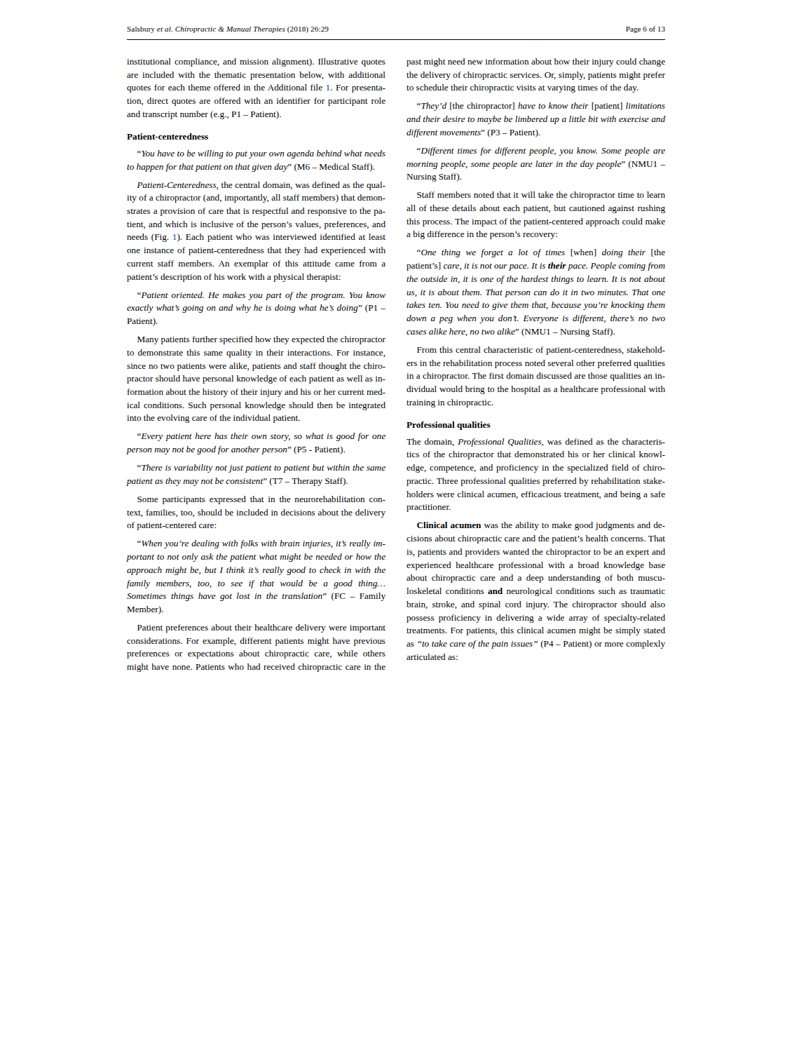Salsbury et al. Chiropractic & Manual Therapies (2018) 26:29
Page 6 of 13
institutional compliance, and mission alignment). Illustrative quotes are included with the thematic presentation below, with additional quotes for each theme offered in the Additional file 1. For presentation, direct quotes are offered with an identifier for participant role and transcript number (e.g., P1 – Patient).
Patient-centeredness
“You have to be willing to put your own agenda behind what needs to happen for that patient on that given day” (M6 – Medical Staff).
Patient-Centeredness, the central domain, was defined as the quality of a chiropractor (and, importantly, all staff members) that demonstrates a provision of care that is respectful and responsive to the patient, and which is inclusive of the person’s values, preferences, and needs (Fig. 1). Each patient who was interviewed identified at least one instance of patient-centeredness that they had experienced with current staff members. An exemplar of this attitude came from a patient’s description of his work with a physical therapist:
“Patient oriented. He makes you part of the program. You know exactly what’s going on and why he is doing what he’s doing” (P1 – Patient).
Many patients further specified how they expected the chiropractor to demonstrate this same quality in their interactions. For instance, since no two patients were alike, patients and staff thought the chiropractor should have personal knowledge of each patient as well as information about the history of their injury and his or her current medical conditions. Such personal knowledge should then be integrated into the evolving care of the individual patient.
“Every patient here has their own story, so what is good for one person may not be good for another person” (P5 - Patient).
“There is variability not just patient to patient but within the same patient as they may not be consistent” (T7 – Therapy Staff).
Some participants expressed that in the neurorehabilitation context, families, too, should be included in decisions about the delivery of patient-centered care:
“When you’re dealing with folks with brain injuries, it’s really important to not only ask the patient what might be needed or how the approach might be, but I think it’s really good to check in with the family members, too, to see if that would be a good thing… Sometimes things have got lost in the translation” (FC – Family Member).
Patient preferences about their healthcare delivery were important considerations. For example, different patients might have previous preferences or expectations about chiropractic care, while others might have none. Patients who had received chiropractic care in the past might need new information about how their injury could change the delivery of chiropractic services. Or, simply, patients might prefer to schedule their chiropractic visits at varying times of the day.
“They’d [the chiropractor] have to know their [patient] limitations and their desire to maybe be limbered up a little bit with exercise and different movements” (P3 – Patient).
“Different times for different people, you know. Some people are morning people, some people are later in the day people” (NMU1 – Nursing Staff).
Staff members noted that it will take the chiropractor time to learn all of these details about each patient, but cautioned against rushing this process. The impact of the patient-centered approach could make a big difference in the person’s recovery:
“One thing we forget a lot of times [when] doing their [the patient’s] care, it is not our pace. It is their pace. People coming from the outside in, it is one of the hardest things to learn. It is not about us, it is about them. That person can do it in two minutes. That one takes ten. You need to give them that, because you’re knocking them down a peg when you don’t. Everyone is different, there’s no two cases alike here, no two alike” (NMU1 – Nursing Staff).
From this central characteristic of patient-centeredness, stakeholders in the rehabilitation process noted several other preferred qualities in a chiropractor. The first domain discussed are those qualities an individual would bring to the hospital as a healthcare professional with training in chiropractic.
Professional qualities
The domain, Professional Qualities, was defined as the characteristics of the chiropractor that demonstrated his or her clinical knowledge, competence, and proficiency in the specialized field of chiropractic. Three professional qualities preferred by rehabilitation stakeholders were clinical acumen, efficacious treatment, and being a safe practitioner.
Clinical acumen was the ability to make good judgments and decisions about chiropractic care and the patient’s health concerns. That is, patients and providers wanted the chiropractor to be an expert and experienced healthcare professional with a broad knowledge base about chiropractic care and a deep understanding of both musculoskeletal conditions and neurological conditions such as traumatic brain, stroke, and spinal cord injury. The chiropractor should also possess proficiency in delivering a wide array of specialty-related treatments. For patients, this clinical acumen might be simply stated as “to take care of the pain issues” (P4 – Patient) or more complexly articulated as: